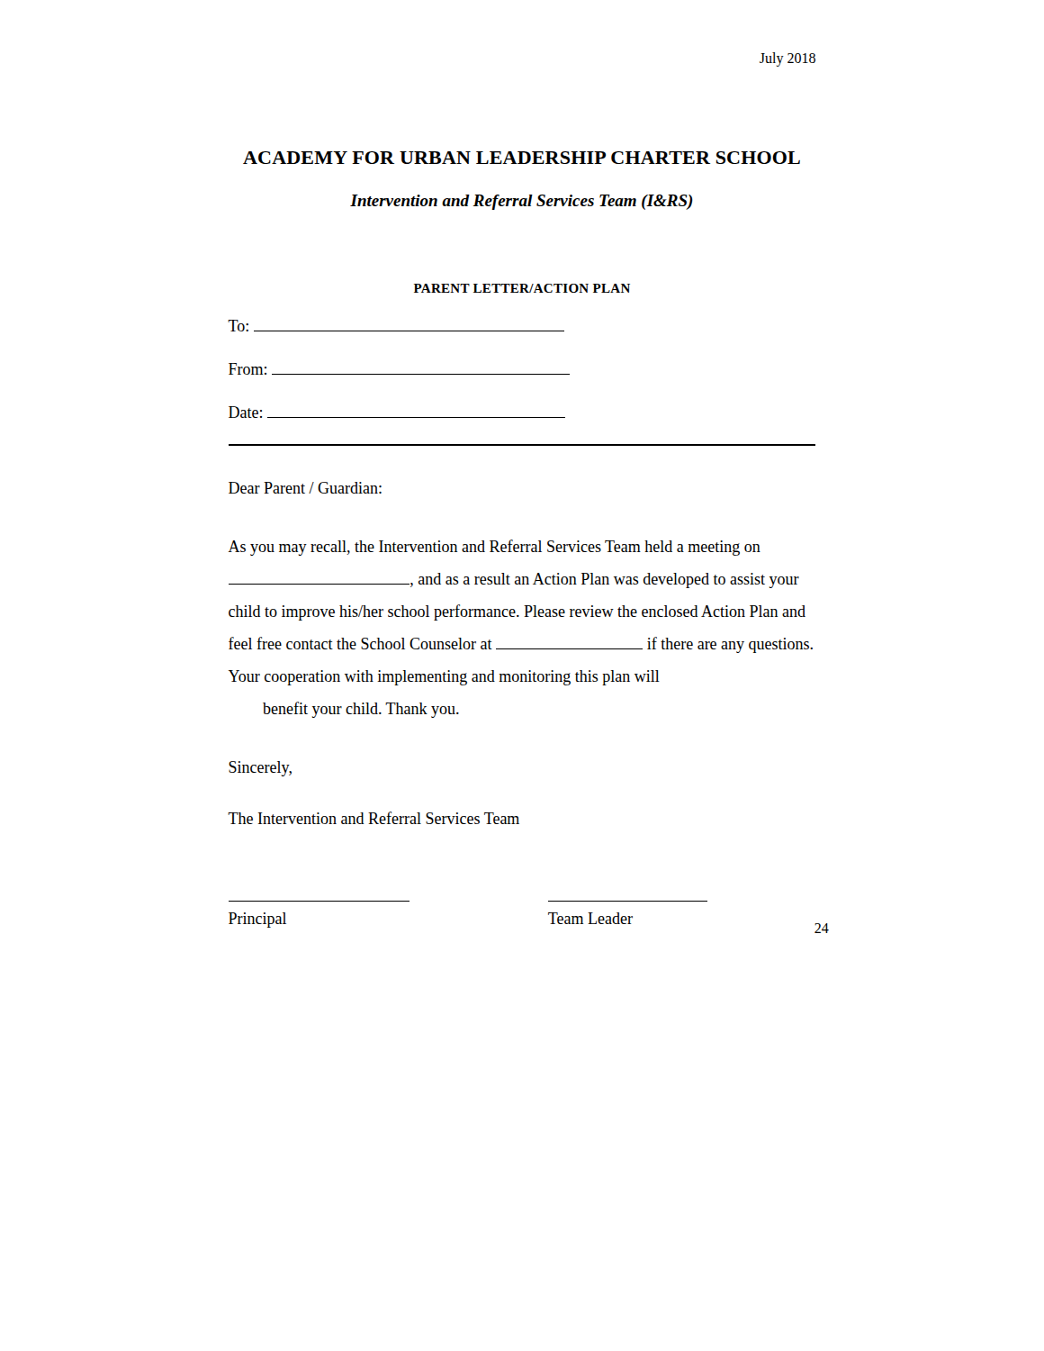July 2018
ACADEMY FOR URBAN LEADERSHIP CHARTER SCHOOL
Intervention and Referral Services Team (I&RS)
PARENT LETTER/ACTION PLAN
To:
From:
Date:
Dear Parent / Guardian:
As you may recall, the Intervention and Referral Services Team held a meeting on , and as a result an Action Plan was developed to assist your child to improve his/her school performance. Please review the enclosed Action Plan and feel free contact the School Counselor at if there are any questions. Your cooperation with implementing and monitoring this plan will benefit your child. Thank you.
Sincerely,
The Intervention and Referral Services Team
Principal
Team Leader
24